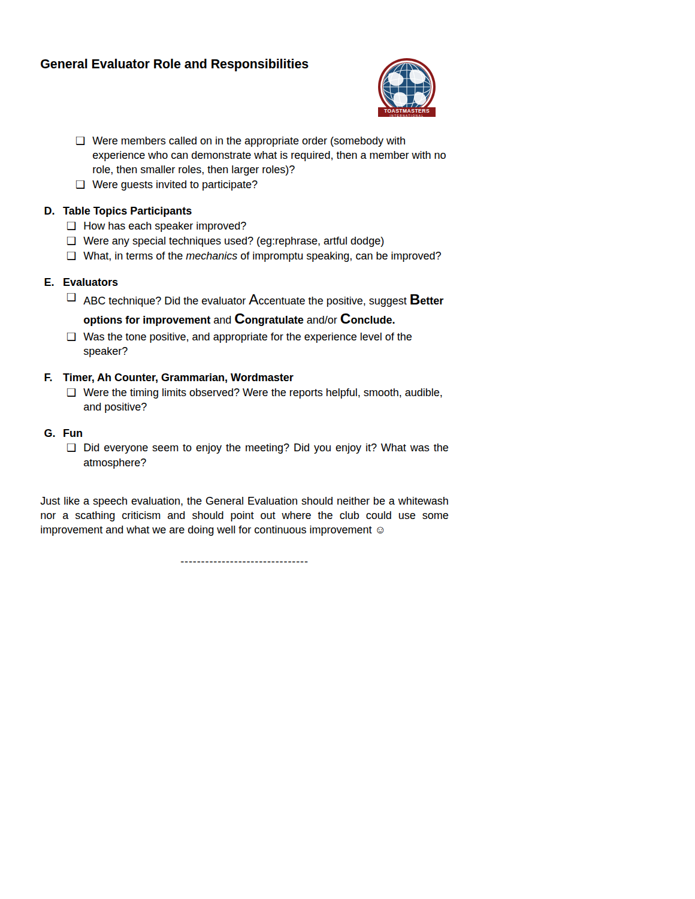TOASTMASTERS INTERNATIONAL
General Evaluator Role and Responsibilities
Were members called on in the appropriate order (somebody with experience who can demonstrate what is required, then a member with no role, then smaller roles, then larger roles)?
Were guests invited to participate?
Table Topics Participants
How has each speaker improved?
Were any special techniques used? (eg:rephrase, artful dodge)
What, in terms of the mechanics of impromptu speaking, can be improved?
Evaluators
ABC technique? Did the evaluator Accentuate the positive, suggest Better options for improvement and Congratulate and/or Conclude.
Was the tone positive, and appropriate for the experience level of the speaker?
Timer, Ah Counter, Grammarian, Wordmaster
Were the timing limits observed? Were the reports helpful, smooth, audible, and positive?
Fun
Did everyone seem to enjoy the meeting? Did you enjoy it? What was the atmosphere?
Just like a speech evaluation, the General Evaluation should neither be a whitewash nor a scathing criticism and should point out where the club could use some improvement and what we are doing well for continuous improvement ☺
-------------------------------